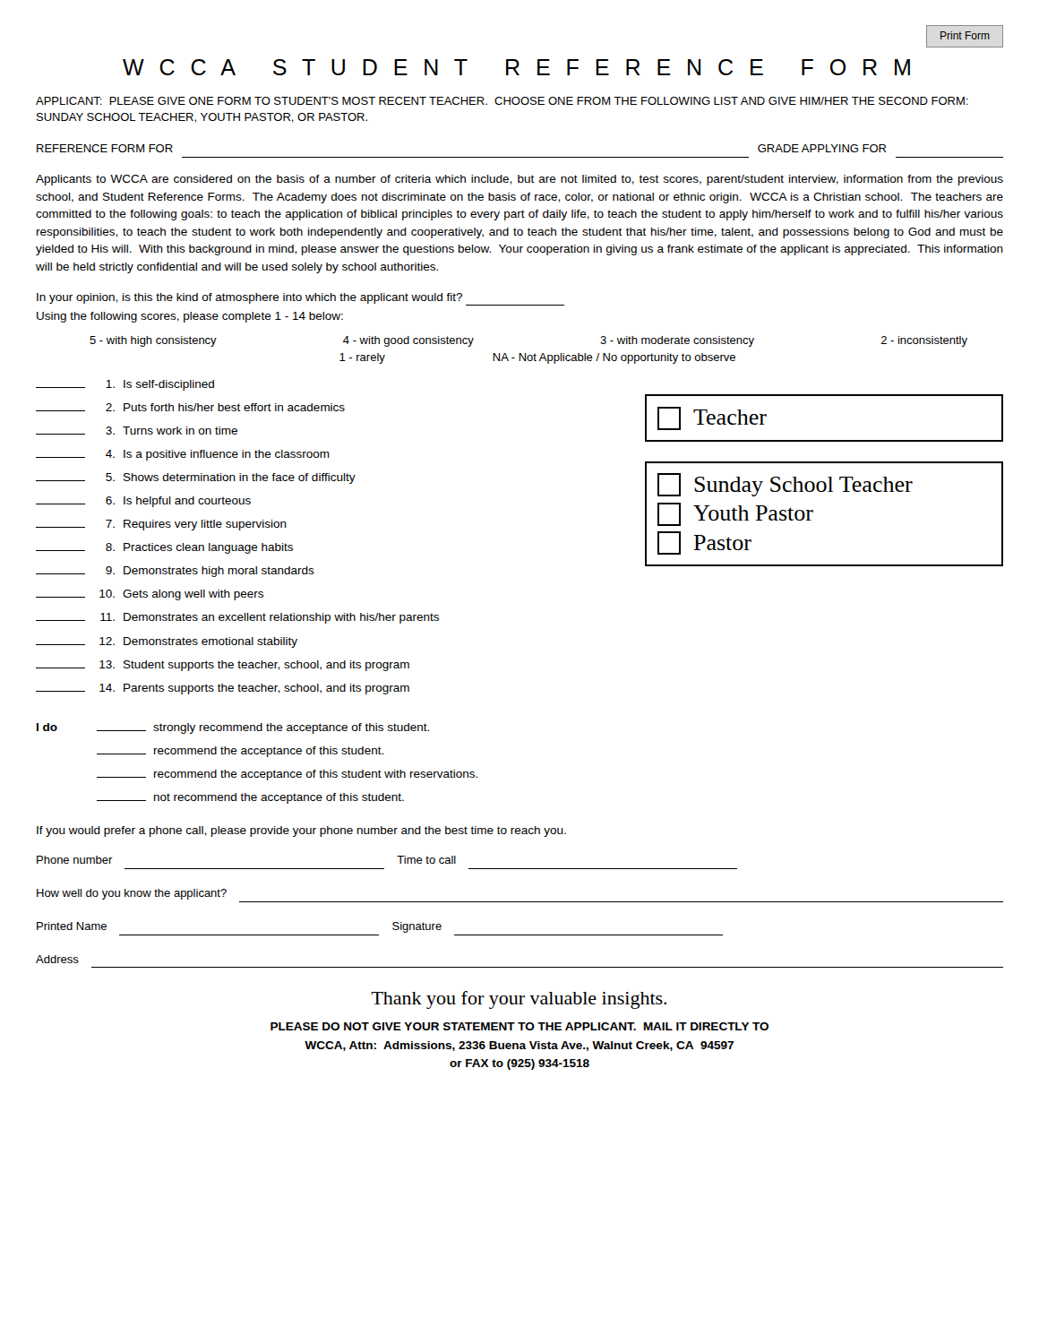Print Form
W C C A S T U D E N T R E F E R E N C E F O R M
APPLICANT: PLEASE GIVE ONE FORM TO STUDENT'S MOST RECENT TEACHER. CHOOSE ONE FROM THE FOLLOWING LIST AND GIVE HIM/HER THE SECOND FORM: SUNDAY SCHOOL TEACHER, YOUTH PASTOR, OR PASTOR.
REFERENCE FORM FOR GRADE APPLYING FOR
Applicants to WCCA are considered on the basis of a number of criteria which include, but are not limited to, test scores, parent/student interview, information from the previous school, and Student Reference Forms. The Academy does not discriminate on the basis of race, color, or national or ethnic origin. WCCA is a Christian school. The teachers are committed to the following goals: to teach the application of biblical principles to every part of daily life, to teach the student to apply him/herself to work and to fulfill his/her various responsibilities, to teach the student to work both independently and cooperatively, and to teach the student that his/her time, talent, and possessions belong to God and must be yielded to His will. With this background in mind, please answer the questions below. Your cooperation in giving us a frank estimate of the applicant is appreciated. This information will be held strictly confidential and will be used solely by school authorities.
In your opinion, is this the kind of atmosphere into which the applicant would fit?
Using the following scores, please complete 1 - 14 below:
5 - with high consistency 4 - with good consistency 3 - with moderate consistency 2 - inconsistently
1 - rarely NA - Not Applicable / No opportunity to observe
1. Is self-disciplined
2. Puts forth his/her best effort in academics
3. Turns work in on time
4. Is a positive influence in the classroom
5. Shows determination in the face of difficulty
6. Is helpful and courteous
7. Requires very little supervision
8. Practices clean language habits
9. Demonstrates high moral standards
10. Gets along well with peers
11. Demonstrates an excellent relationship with his/her parents
12. Demonstrates emotional stability
13. Student supports the teacher, school, and its program
14. Parents supports the teacher, school, and its program
Teacher
Sunday School Teacher
Youth Pastor
Pastor
I do strongly recommend the acceptance of this student.
recommend the acceptance of this student.
recommend the acceptance of this student with reservations.
not recommend the acceptance of this student.
If you would prefer a phone call, please provide your phone number and the best time to reach you.
Phone number Time to call
How well do you know the applicant?
Printed Name Signature
Address
Thank you for your valuable insights.
PLEASE DO NOT GIVE YOUR STATEMENT TO THE APPLICANT. MAIL IT DIRECTLY TO
WCCA, Attn: Admissions, 2336 Buena Vista Ave., Walnut Creek, CA 94597
or FAX to (925) 934-1518